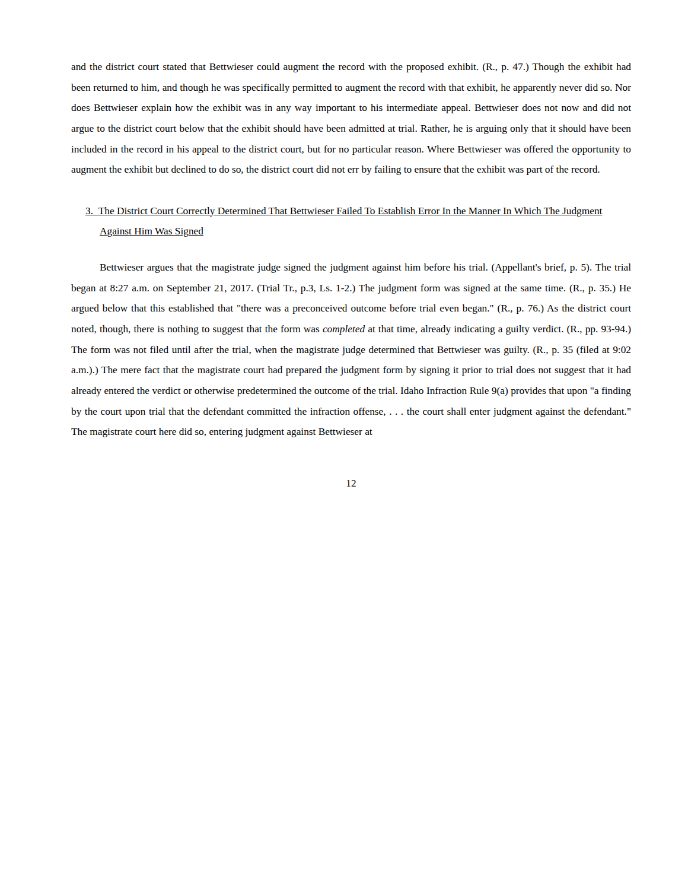and the district court stated that Bettwieser could augment the record with the proposed exhibit. (R., p. 47.) Though the exhibit had been returned to him, and though he was specifically permitted to augment the record with that exhibit, he apparently never did so. Nor does Bettwieser explain how the exhibit was in any way important to his intermediate appeal. Bettwieser does not now and did not argue to the district court below that the exhibit should have been admitted at trial. Rather, he is arguing only that it should have been included in the record in his appeal to the district court, but for no particular reason. Where Bettwieser was offered the opportunity to augment the exhibit but declined to do so, the district court did not err by failing to ensure that the exhibit was part of the record.
3. The District Court Correctly Determined That Bettwieser Failed To Establish Error In the Manner In Which The Judgment Against Him Was Signed
Bettwieser argues that the magistrate judge signed the judgment against him before his trial. (Appellant's brief, p. 5). The trial began at 8:27 a.m. on September 21, 2017. (Trial Tr., p.3, Ls. 1-2.) The judgment form was signed at the same time. (R., p. 35.) He argued below that this established that "there was a preconceived outcome before trial even began." (R., p. 76.) As the district court noted, though, there is nothing to suggest that the form was completed at that time, already indicating a guilty verdict. (R., pp. 93-94.) The form was not filed until after the trial, when the magistrate judge determined that Bettwieser was guilty. (R., p. 35 (filed at 9:02 a.m.).) The mere fact that the magistrate court had prepared the judgment form by signing it prior to trial does not suggest that it had already entered the verdict or otherwise predetermined the outcome of the trial. Idaho Infraction Rule 9(a) provides that upon "a finding by the court upon trial that the defendant committed the infraction offense, . . . the court shall enter judgment against the defendant." The magistrate court here did so, entering judgment against Bettwieser at
12